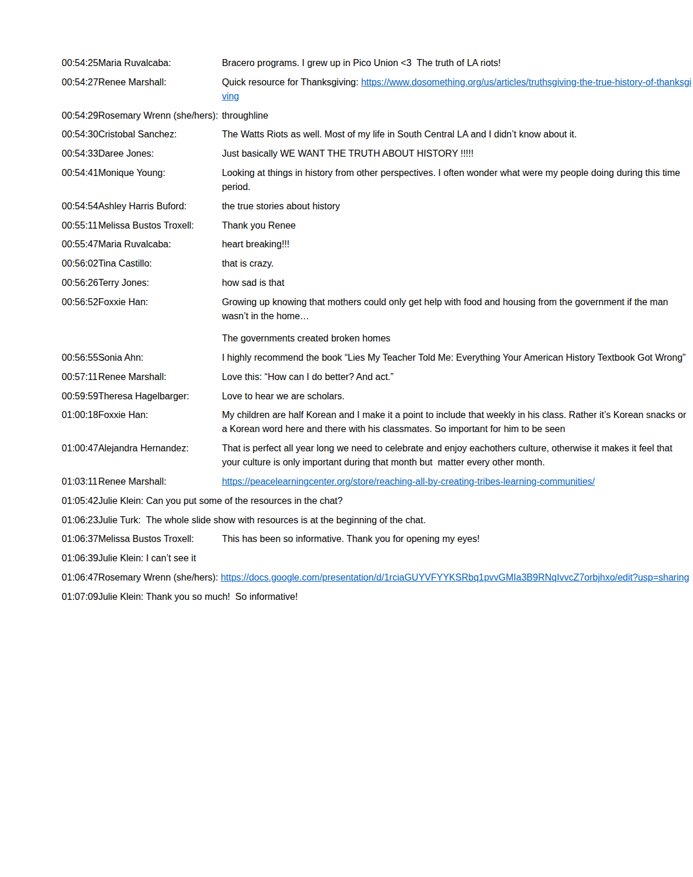| 00:54:25 | Maria Ruvalcaba: | Bracero programs. I grew up in Pico Union <3 The truth of LA riots! |
| 00:54:27 | Renee Marshall: | Quick resource for Thanksgiving: https://www.dosomething.org/us/articles/truthsgiving-the-true-history-of-thanksgiving |
| 00:54:29 | Rosemary Wrenn (she/hers): | throughline |
| 00:54:30 | Cristobal Sanchez: | The Watts Riots as well. Most of my life in South Central LA and I didn’t know about it. |
| 00:54:33 | Daree Jones: | Just basically WE WANT THE TRUTH ABOUT HISTORY !!!!! |
| 00:54:41 | Monique Young: | Looking at things in history from other perspectives. I often wonder what were my people doing during this time period. |
| 00:54:54 | Ashley Harris Buford: | the true stories about history |
| 00:55:11 | Melissa Bustos Troxell: | Thank you Renee |
| 00:55:47 | Maria Ruvalcaba: | heart breaking!!! |
| 00:56:02 | Tina Castillo: | that is crazy. |
| 00:56:26 | Terry Jones: | how sad is that |
| 00:56:52 | Foxxie Han: | Growing up knowing that mothers could only get help with food and housing from the government if the man wasn’t in the home… The governments created broken homes |
| 00:56:55 | Sonia Ahn: | I highly recommend the book “Lies My Teacher Told Me: Everything Your American History Textbook Got Wrong” |
| 00:57:11 | Renee Marshall: | Love this: “How can I do better? And act.” |
| 00:59:59 | Theresa Hagelbarger: | Love to hear we are scholars. |
| 01:00:18 | Foxxie Han: | My children are half Korean and I make it a point to include that weekly in his class. Rather it’s Korean snacks or a Korean word here and there with his classmates. So important for him to be seen |
| 01:00:47 | Alejandra Hernandez: | That is perfect all year long we need to celebrate and enjoy eachothers culture, otherwise it makes it feel that your culture is only important during that month but matter every other month. |
| 01:03:11 | Renee Marshall: | https://peacelearningcenter.org/store/reaching-all-by-creating-tribes-learning-communities/ |
| 01:05:42 | Julie Klein: Can you put some of the resources in the chat? |
| 01:06:23 | Julie Turk: The whole slide show with resources is at the beginning of the chat. |
| 01:06:37 | Melissa Bustos Troxell: | This has been so informative. Thank you for opening my eyes! |
| 01:06:39 | Julie Klein: I can’t see it |
| 01:06:47 | Rosemary Wrenn (she/hers): https://docs.google.com/presentation/d/1rciaGUYVFYYKSRbq1pvvGMIa3B9RNqIvvcZ7orbjhxo/edit?usp=sharing |
| 01:07:09 | Julie Klein: Thank you so much! So informative! |